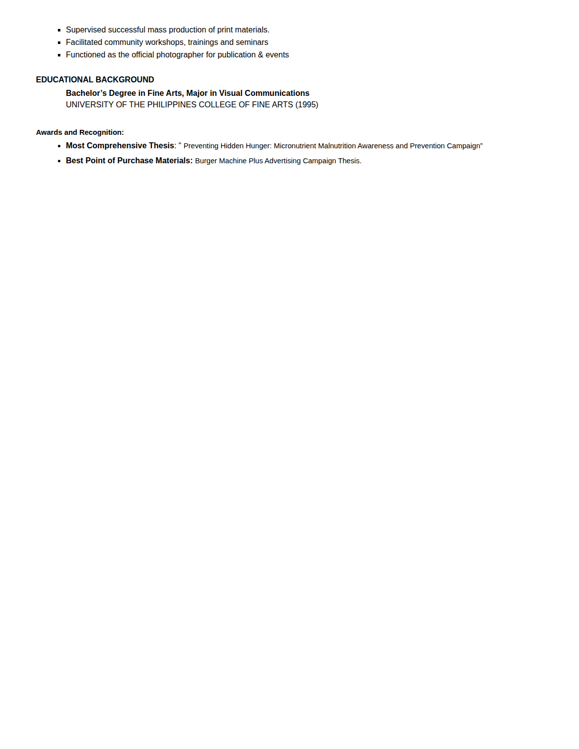Supervised successful mass production of print materials.
Facilitated community workshops, trainings and seminars
Functioned as the official photographer for publication & events
EDUCATIONAL BACKGROUND
Bachelor’s Degree in Fine Arts, Major in Visual Communications
UNIVERSITY OF THE PHILIPPINES COLLEGE OF FINE ARTS (1995)
Awards and Recognition:
Most Comprehensive Thesis: “ Preventing Hidden Hunger: Micronutrient Malnutrition Awareness and Prevention Campaign”
Best Point of Purchase Materials: Burger Machine Plus Advertising Campaign Thesis.